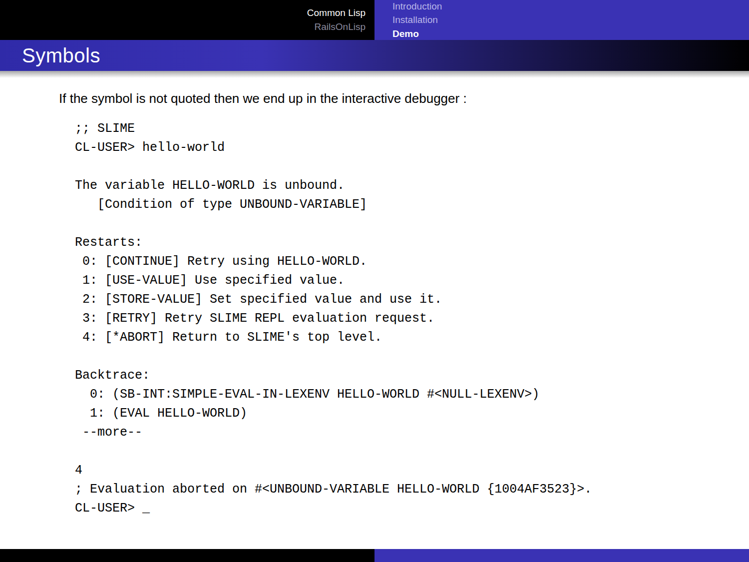Common Lisp RailsOnLisp
Introduction Installation Demo
Symbols
If the symbol is not quoted then we end up in the interactive debugger :
;; SLIME
CL-USER> hello-world

The variable HELLO-WORLD is unbound.
   [Condition of type UNBOUND-VARIABLE]

Restarts:
 0: [CONTINUE] Retry using HELLO-WORLD.
 1: [USE-VALUE] Use specified value.
 2: [STORE-VALUE] Set specified value and use it.
 3: [RETRY] Retry SLIME REPL evaluation request.
 4: [*ABORT] Return to SLIME's top level.

Backtrace:
  0: (SB-INT:SIMPLE-EVAL-IN-LEXENV HELLO-WORLD #<NULL-LEXENV>)
  1: (EVAL HELLO-WORLD)
 --more--

4
; Evaluation aborted on #<UNBOUND-VARIABLE HELLO-WORLD {1004AF3523}>.
CL-USER> _